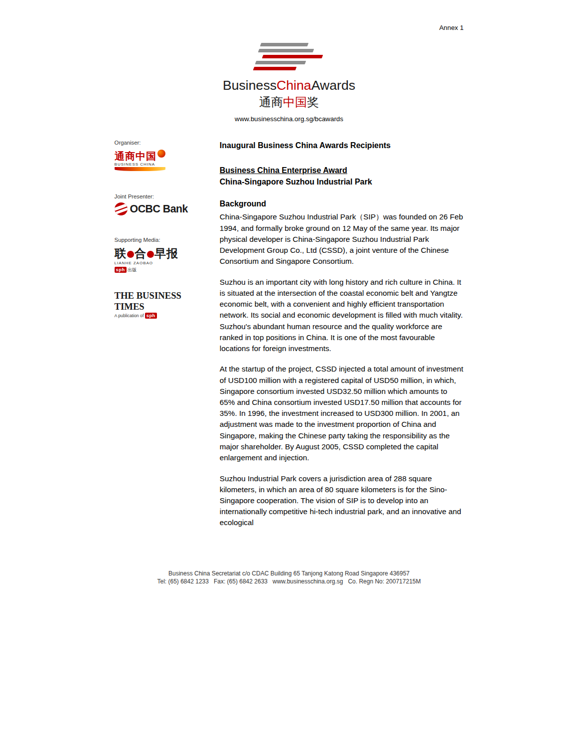Annex 1
Business China Awards
通商 中国 奖
www.businesschina.org.sg/bcawards
Organiser:
通商中国 BUSINESS CHINA
Joint Presenter:
OCBC Bank
Supporting Media:
联 合 早报 LIANHE ZAOBAO sph 出版
THE BUSINESS TIMES A publication of sph
Inaugural Business China Awards Recipients
Business China Enterprise Award
China-Singapore Suzhou Industrial Park
Background
China-Singapore Suzhou Industrial Park（SIP）was founded on 26 Feb 1994, and formally broke ground on 12 May of the same year. Its major physical developer is China-Singapore Suzhou Industrial Park Development Group Co., Ltd (CSSD), a joint venture of the Chinese Consortium and Singapore Consortium.
Suzhou is an important city with long history and rich culture in China. It is situated at the intersection of the coastal economic belt and Yangtze economic belt, with a convenient and highly efficient transportation network. Its social and economic development is filled with much vitality. Suzhou's abundant human resource and the quality workforce are ranked in top positions in China. It is one of the most favourable locations for foreign investments.
At the startup of the project, CSSD injected a total amount of investment of USD100 million with a registered capital of USD50 million, in which, Singapore consortium invested USD32.50 million which amounts to 65% and China consortium invested USD17.50 million that accounts for 35%. In 1996, the investment increased to USD300 million. In 2001, an adjustment was made to the investment proportion of China and Singapore, making the Chinese party taking the responsibility as the major shareholder. By August 2005, CSSD completed the capital enlargement and injection.
Suzhou Industrial Park covers a jurisdiction area of 288 square kilometers, in which an area of 80 square kilometers is for the Sino-Singapore cooperation. The vision of SIP is to develop into an internationally competitive hi-tech industrial park, and an innovative and ecological
Business China Secretariat c/o CDAC Building 65 Tanjong Katong Road Singapore 436957
Tel: (65) 6842 1233 Fax: (65) 6842 2633 www.businesschina.org.sg Co. Regn No: 200717215M